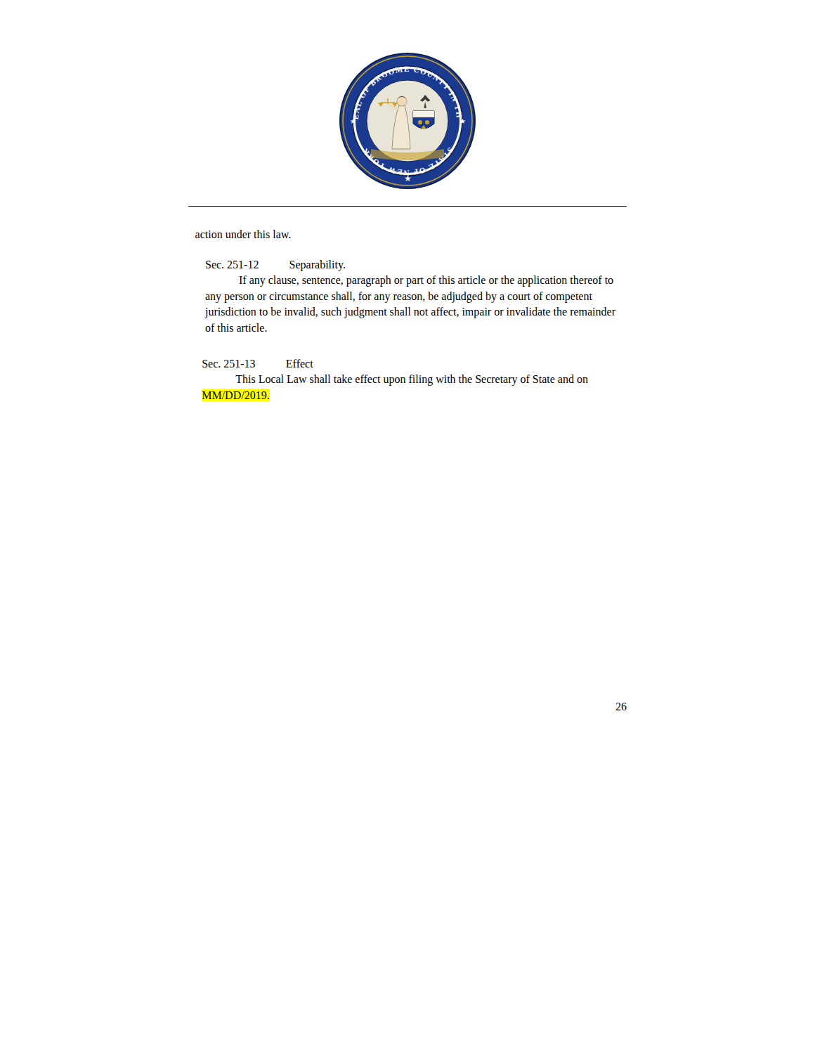Seal of Broome County in the State of New York SEAL OF BROOME COUNTY IN THE STATE OF NEW YORK ★ ★ ★
action under this law.
Sec. 251-12 Separability.
If any clause, sentence, paragraph or part of this article or the application thereof to any person or circumstance shall, for any reason, be adjudged by a court of competent jurisdiction to be invalid, such judgment shall not affect, impair or invalidate the remainder of this article.
Sec. 251-13 Effect
This Local Law shall take effect upon filing with the Secretary of State and on MM/DD/2019.
26